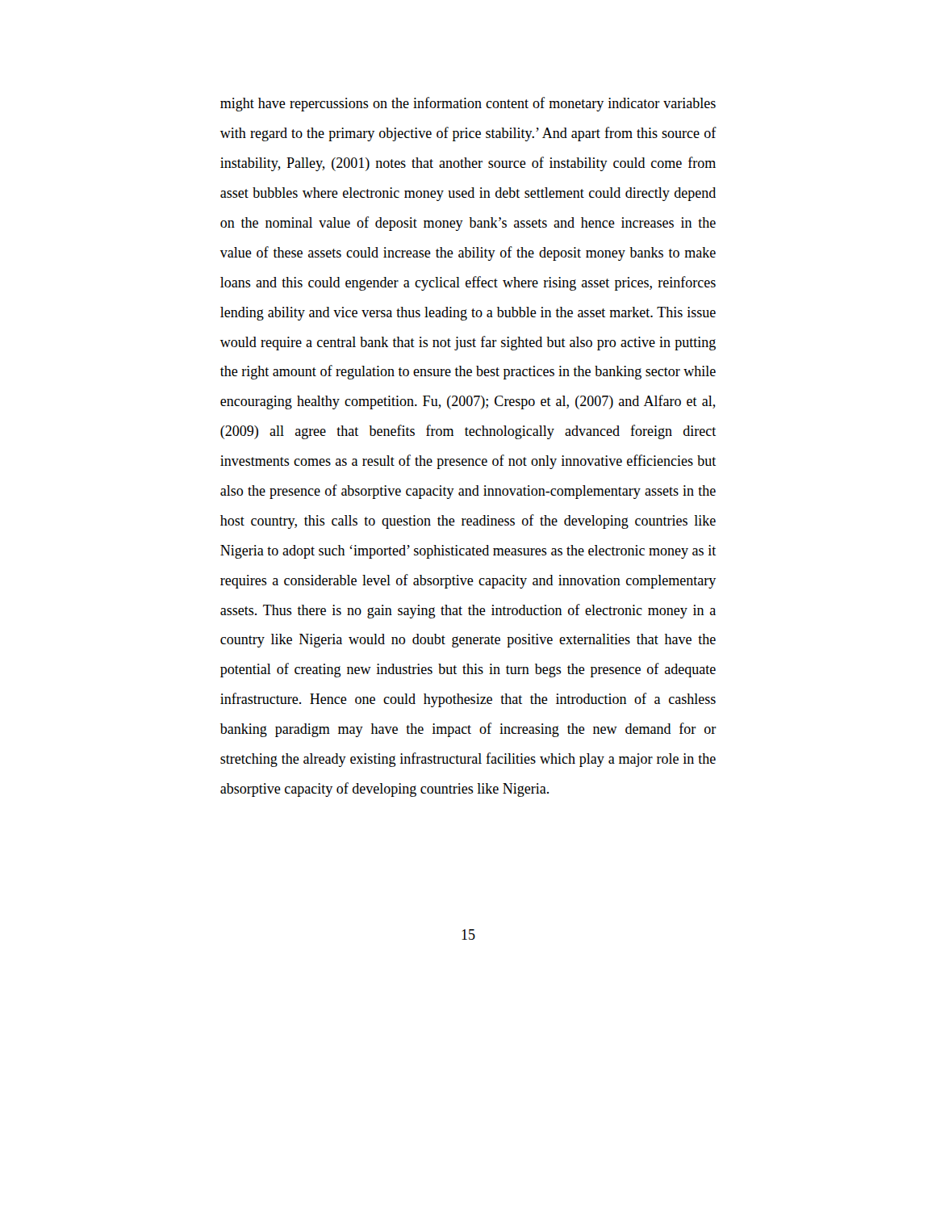might have repercussions on the information content of monetary indicator variables with regard to the primary objective of price stability.’ And apart from this source of instability, Palley, (2001) notes that another source of instability could come from asset bubbles where electronic money used in debt settlement could directly depend on the nominal value of deposit money bank’s assets and hence increases in the value of these assets could increase the ability of the deposit money banks to make loans and this could engender a cyclical effect where rising asset prices, reinforces lending ability and vice versa thus leading to a bubble in the asset market. This issue would require a central bank that is not just far sighted but also pro active in putting the right amount of regulation to ensure the best practices in the banking sector while encouraging healthy competition. Fu, (2007); Crespo et al, (2007) and Alfaro et al, (2009) all agree that benefits from technologically advanced foreign direct investments comes as a result of the presence of not only innovative efficiencies but also the presence of absorptive capacity and innovation-complementary assets in the host country, this calls to question the readiness of the developing countries like Nigeria to adopt such ‘imported’ sophisticated measures as the electronic money as it requires a considerable level of absorptive capacity and innovation complementary assets. Thus there is no gain saying that the introduction of electronic money in a country like Nigeria would no doubt generate positive externalities that have the potential of creating new industries but this in turn begs the presence of adequate infrastructure. Hence one could hypothesize that the introduction of a cashless banking paradigm may have the impact of increasing the new demand for or stretching the already existing infrastructural facilities which play a major role in the absorptive capacity of developing countries like Nigeria.
15